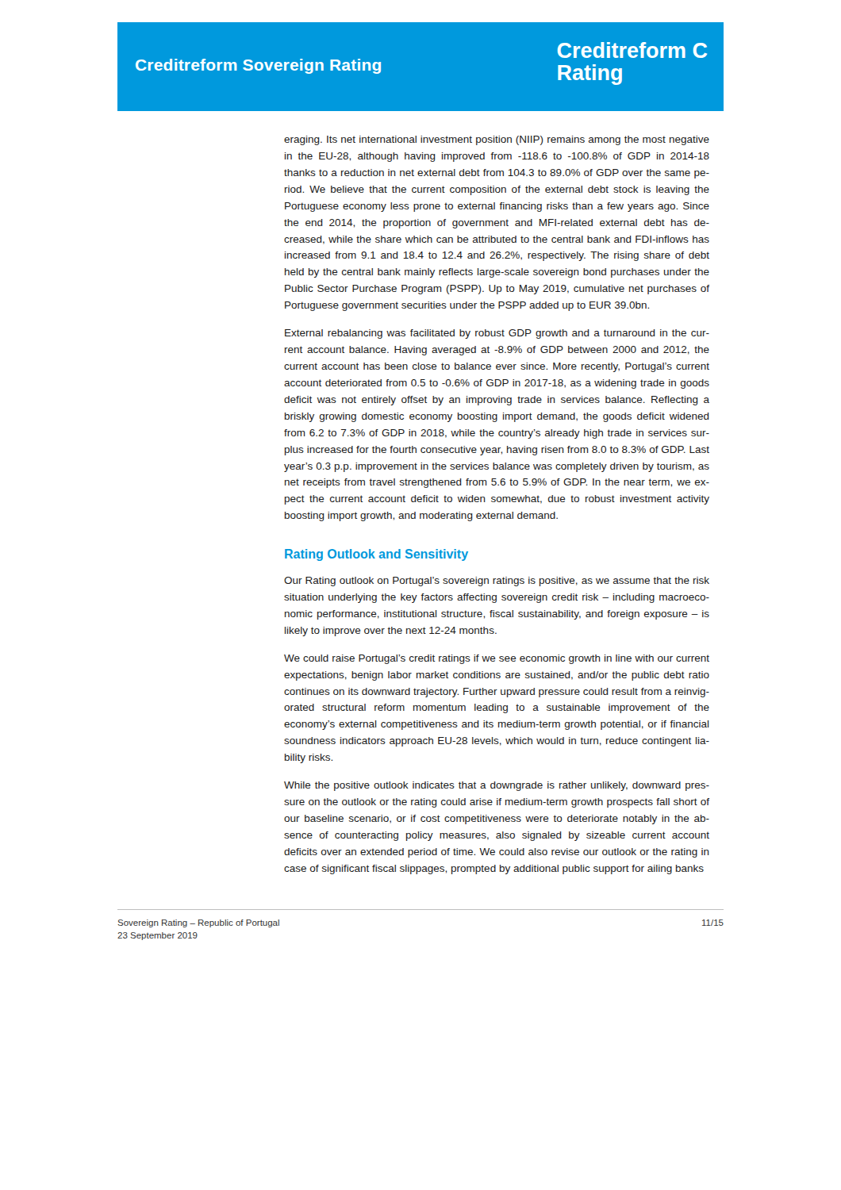Creditreform Sovereign Rating
Creditreform C
Rating
eraging. Its net international investment position (NIIP) remains among the most negative in the EU-28, although having improved from -118.6 to -100.8% of GDP in 2014-18 thanks to a reduction in net external debt from 104.3 to 89.0% of GDP over the same period. We believe that the current composition of the external debt stock is leaving the Portuguese economy less prone to external financing risks than a few years ago. Since the end 2014, the proportion of government and MFI-related external debt has decreased, while the share which can be attributed to the central bank and FDI-inflows has increased from 9.1 and 18.4 to 12.4 and 26.2%, respectively. The rising share of debt held by the central bank mainly reflects large-scale sovereign bond purchases under the Public Sector Purchase Program (PSPP). Up to May 2019, cumulative net purchases of Portuguese government securities under the PSPP added up to EUR 39.0bn.
External rebalancing was facilitated by robust GDP growth and a turnaround in the current account balance. Having averaged at -8.9% of GDP between 2000 and 2012, the current account has been close to balance ever since. More recently, Portugal’s current account deteriorated from 0.5 to -0.6% of GDP in 2017-18, as a widening trade in goods deficit was not entirely offset by an improving trade in services balance. Reflecting a briskly growing domestic economy boosting import demand, the goods deficit widened from 6.2 to 7.3% of GDP in 2018, while the country’s already high trade in services surplus increased for the fourth consecutive year, having risen from 8.0 to 8.3% of GDP. Last year’s 0.3 p.p. improvement in the services balance was completely driven by tourism, as net receipts from travel strengthened from 5.6 to 5.9% of GDP. In the near term, we expect the current account deficit to widen somewhat, due to robust investment activity boosting import growth, and moderating external demand.
Rating Outlook and Sensitivity
Our Rating outlook on Portugal’s sovereign ratings is positive, as we assume that the risk situation underlying the key factors affecting sovereign credit risk – including macroeconomic performance, institutional structure, fiscal sustainability, and foreign exposure – is likely to improve over the next 12-24 months.
We could raise Portugal’s credit ratings if we see economic growth in line with our current expectations, benign labor market conditions are sustained, and/or the public debt ratio continues on its downward trajectory. Further upward pressure could result from a reinvigorated structural reform momentum leading to a sustainable improvement of the economy’s external competitiveness and its medium-term growth potential, or if financial soundness indicators approach EU-28 levels, which would in turn, reduce contingent liability risks.
While the positive outlook indicates that a downgrade is rather unlikely, downward pressure on the outlook or the rating could arise if medium-term growth prospects fall short of our baseline scenario, or if cost competitiveness were to deteriorate notably in the absence of counteracting policy measures, also signaled by sizeable current account deficits over an extended period of time. We could also revise our outlook or the rating in case of significant fiscal slippages, prompted by additional public support for ailing banks
Sovereign Rating – Republic of Portugal
23 September 2019
11/15